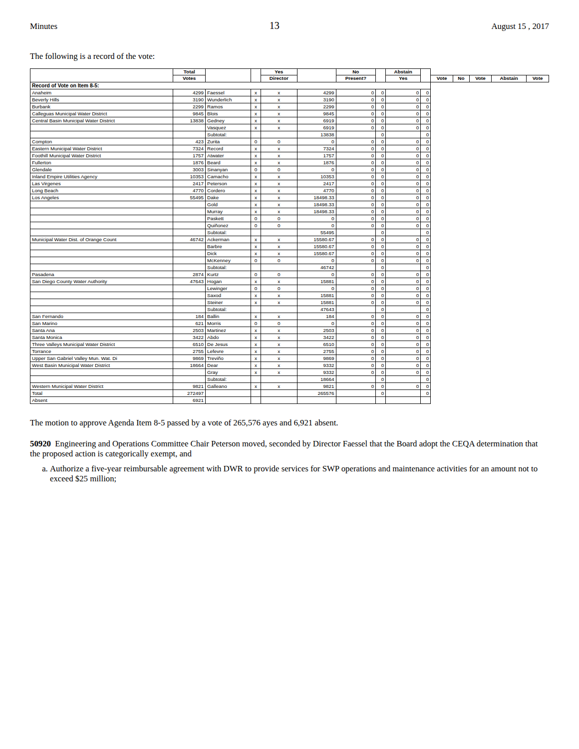Minutes
13
August 15 , 2017
The following is a record of the vote:
| Record of Vote on Item 8-5: |
| | Total | | | Yes | | No | | Abstain | |
| Votes | Director | Present? | Yes | Vote | No | Vote | Abstain | Vote |
| Anaheim | 4299 | Faessel | x | x | 4299 | 0 | 0 | 0 | 0 |
| Beverly Hills | 3190 | Wunderlich | x | x | 3190 | 0 | 0 | 0 | 0 |
| Burbank | 2299 | Ramos | x | x | 2299 | 0 | 0 | 0 | 0 |
| Calleguas Municipal Water District | 9845 | Blois | x | x | 9845 | 0 | 0 | 0 | 0 |
| Central Basin Municipal Water District | 13838 | Gedney | x | x | 6919 | 0 | 0 | 0 | 0 |
| | | Vasquez | x | x | 6919 | 0 | 0 | 0 | 0 |
| | | Subtotal: | | | 13838 | | 0 | | 0 |
| Compton | 423 | Zurita | 0 | 0 | 0 | 0 | 0 | 0 | 0 |
| Eastern Municipal Water District | 7324 | Record | x | x | 7324 | 0 | 0 | 0 | 0 |
| Foothill Municipal Water District | 1757 | Atwater | x | x | 1757 | 0 | 0 | 0 | 0 |
| Fullerton | 1876 | Beard | x | x | 1876 | 0 | 0 | 0 | 0 |
| Glendale | 3003 | Sinanyan | 0 | 0 | 0 | 0 | 0 | 0 | 0 |
| Inland Empire Utilities Agency | 10353 | Camacho | x | x | 10353 | 0 | 0 | 0 | 0 |
| Las Virgenes | 2417 | Peterson | x | x | 2417 | 0 | 0 | 0 | 0 |
| Long Beach | 4770 | Cordero | x | x | 4770 | 0 | 0 | 0 | 0 |
| Los Angeles | 55495 | Dake | x | x | 18498.33 | 0 | 0 | 0 | 0 |
| | | Gold | x | x | 18498.33 | 0 | 0 | 0 | 0 |
| | | Murray | x | x | 18498.33 | 0 | 0 | 0 | 0 |
| | | Paskett | 0 | 0 | 0 | 0 | 0 | 0 | 0 |
| | | Quiñonez | 0 | 0 | 0 | 0 | 0 | 0 | 0 |
| | | Subtotal: | | | 55495 | | 0 | | 0 |
| Municipal Water Dist. of Orange Count | 46742 | Ackerman | x | x | 15580.67 | 0 | 0 | 0 | 0 |
| | | Barbre | x | x | 15580.67 | 0 | 0 | 0 | 0 |
| | | Dick | x | x | 15580.67 | 0 | 0 | 0 | 0 |
| | | McKenney | 0 | 0 | 0 | 0 | 0 | 0 | 0 |
| | | Subtotal: | | | 46742 | | 0 | | 0 |
| Pasadena | 2874 | Kurtz | 0 | 0 | 0 | 0 | 0 | 0 | 0 |
| San Diego County Water Authority | 47643 | Hogan | x | x | 15881 | 0 | 0 | 0 | 0 |
| | | Lewinger | 0 | 0 | 0 | 0 | 0 | 0 | 0 |
| | | Saxod | x | x | 15881 | 0 | 0 | 0 | 0 |
| | | Steiner | x | x | 15881 | 0 | 0 | 0 | 0 |
| | | Subtotal: | | | 47643 | | 0 | | 0 |
| San Fernando | 184 | Ballin | x | x | 184 | 0 | 0 | 0 | 0 |
| San Marino | 621 | Morris | 0 | 0 | 0 | 0 | 0 | 0 | 0 |
| Santa Ana | 2503 | Martinez | x | x | 2503 | 0 | 0 | 0 | 0 |
| Santa Monica | 3422 | Abdo | x | x | 3422 | 0 | 0 | 0 | 0 |
| Three Valleys Municipal Water District | 6510 | De Jesus | x | x | 6510 | 0 | 0 | 0 | 0 |
| Torrance | 2755 | Lefevre | x | x | 2755 | 0 | 0 | 0 | 0 |
| Upper San Gabriel Valley Mun. Wat. Di | 9869 | Treviño | x | x | 9869 | 0 | 0 | 0 | 0 |
| West Basin Municipal Water District | 18664 | Dear | x | x | 9332 | 0 | 0 | 0 | 0 |
| | | Gray | x | x | 9332 | 0 | 0 | 0 | 0 |
| | | Subtotal: | | | 18664 | | 0 | | 0 |
| Western Municipal Water District | 9821 | Galleano | x | x | 9821 | 0 | 0 | 0 | 0 |
| Total | 272497 | | | | 265576 | | 0 | | 0 |
| Absent | 6921 | | | | | | | | |
The motion to approve Agenda Item 8-5 passed by a vote of 265,576 ayes and 6,921 absent.
50920 Engineering and Operations Committee Chair Peterson moved, seconded by Director Faessel that the Board adopt the CEQA determination that the proposed action is categorically exempt, and
Authorize a five-year reimbursable agreement with DWR to provide services for SWP operations and maintenance activities for an amount not to exceed $25 million;